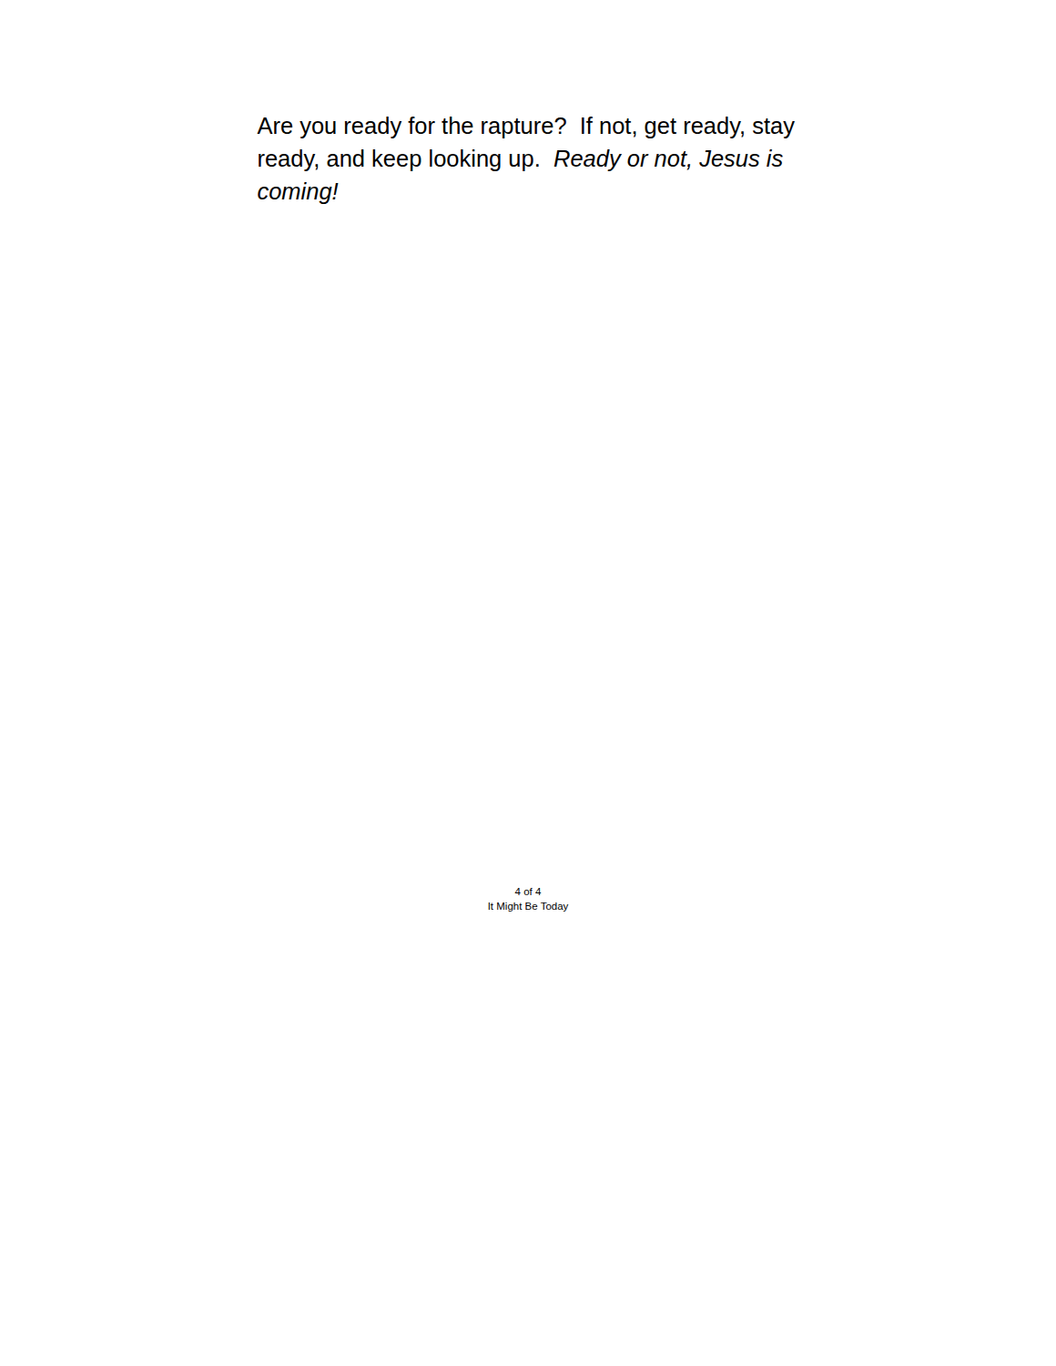Are you ready for the rapture? If not, get ready, stay ready, and keep looking up. Ready or not, Jesus is coming!
4 of 4
It Might Be Today